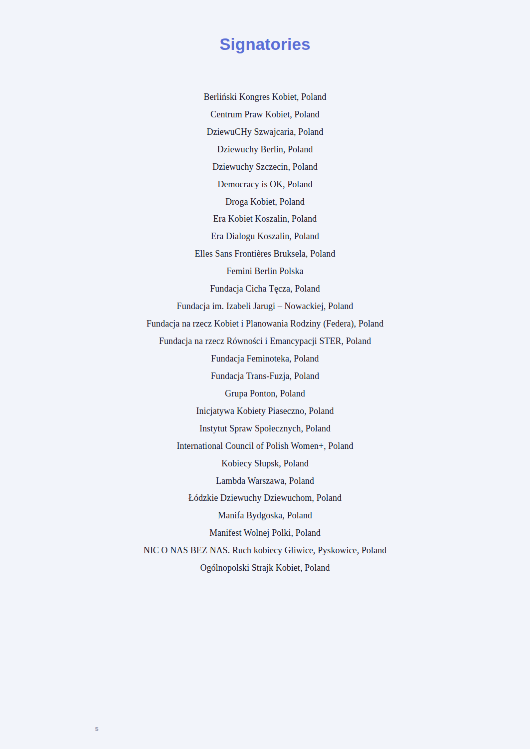Signatories
Berliński Kongres Kobiet, Poland
Centrum Praw Kobiet, Poland
DziewuCHy Szwajcaria, Poland
Dziewuchy Berlin, Poland
Dziewuchy Szczecin, Poland
Democracy is OK, Poland
Droga Kobiet, Poland
Era Kobiet Koszalin, Poland
Era Dialogu Koszalin, Poland
Elles Sans Frontières Bruksela, Poland
Femini Berlin Polska
Fundacja Cicha Tęcza, Poland
Fundacja im. Izabeli Jarugi – Nowackiej, Poland
Fundacja na rzecz Kobiet i Planowania Rodziny (Federa), Poland
Fundacja na rzecz Równości i Emancypacji STER, Poland
Fundacja Feminoteka, Poland
Fundacja Trans-Fuzja, Poland
Grupa Ponton, Poland
Inicjatywa Kobiety Piaseczno, Poland
Instytut Spraw Społecznych, Poland
International Council of Polish Women+, Poland
Kobiecy Słupsk, Poland
Lambda Warszawa, Poland
Łódzkie Dziewuchy Dziewuchom, Poland
Manifa Bydgoska, Poland
Manifest Wolnej Polki, Poland
NIC O NAS BEZ NAS. Ruch kobiecy Gliwice, Pyskowice, Poland
Ogólnopolski Strajk Kobiet, Poland
5